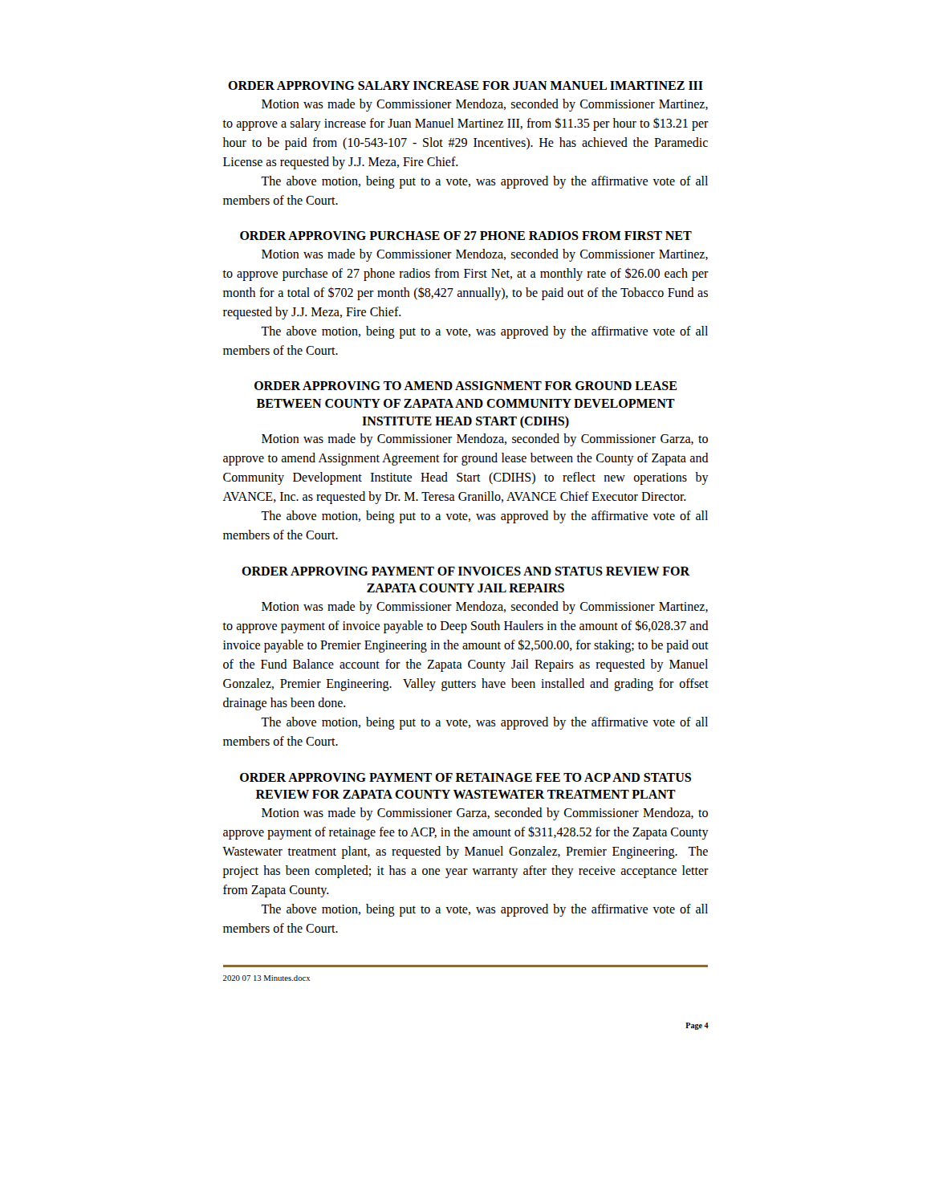Order Approving Salary Increase for Juan Manuel Imartinez III
Motion was made by Commissioner Mendoza, seconded by Commissioner Martinez, to approve a salary increase for Juan Manuel Martinez III, from $11.35 per hour to $13.21 per hour to be paid from (10-543-107 - Slot #29 Incentives). He has achieved the Paramedic License as requested by J.J. Meza, Fire Chief.
The above motion, being put to a vote, was approved by the affirmative vote of all members of the Court.
Order Approving Purchase of 27 Phone Radios from First Net
Motion was made by Commissioner Mendoza, seconded by Commissioner Martinez, to approve purchase of 27 phone radios from First Net, at a monthly rate of $26.00 each per month for a total of $702 per month ($8,427 annually), to be paid out of the Tobacco Fund as requested by J.J. Meza, Fire Chief.
The above motion, being put to a vote, was approved by the affirmative vote of all members of the Court.
Order Approving to Amend Assignment for Ground Lease Between County of Zapata and Community Development Institute Head Start (CDIHS)
Motion was made by Commissioner Mendoza, seconded by Commissioner Garza, to approve to amend Assignment Agreement for ground lease between the County of Zapata and Community Development Institute Head Start (CDIHS) to reflect new operations by AVANCE, Inc. as requested by Dr. M. Teresa Granillo, AVANCE Chief Executor Director.
The above motion, being put to a vote, was approved by the affirmative vote of all members of the Court.
Order Approving Payment of Invoices and Status Review for Zapata County Jail Repairs
Motion was made by Commissioner Mendoza, seconded by Commissioner Martinez, to approve payment of invoice payable to Deep South Haulers in the amount of $6,028.37 and invoice payable to Premier Engineering in the amount of $2,500.00, for staking; to be paid out of the Fund Balance account for the Zapata County Jail Repairs as requested by Manuel Gonzalez, Premier Engineering. Valley gutters have been installed and grading for offset drainage has been done.
The above motion, being put to a vote, was approved by the affirmative vote of all members of the Court.
Order Approving Payment of Retainage Fee to ACP and Status Review for Zapata County Wastewater Treatment Plant
Motion was made by Commissioner Garza, seconded by Commissioner Mendoza, to approve payment of retainage fee to ACP, in the amount of $311,428.52 for the Zapata County Wastewater treatment plant, as requested by Manuel Gonzalez, Premier Engineering. The project has been completed; it has a one year warranty after they receive acceptance letter from Zapata County.
The above motion, being put to a vote, was approved by the affirmative vote of all members of the Court.
2020 07 13 Minutes.docx
Page 4